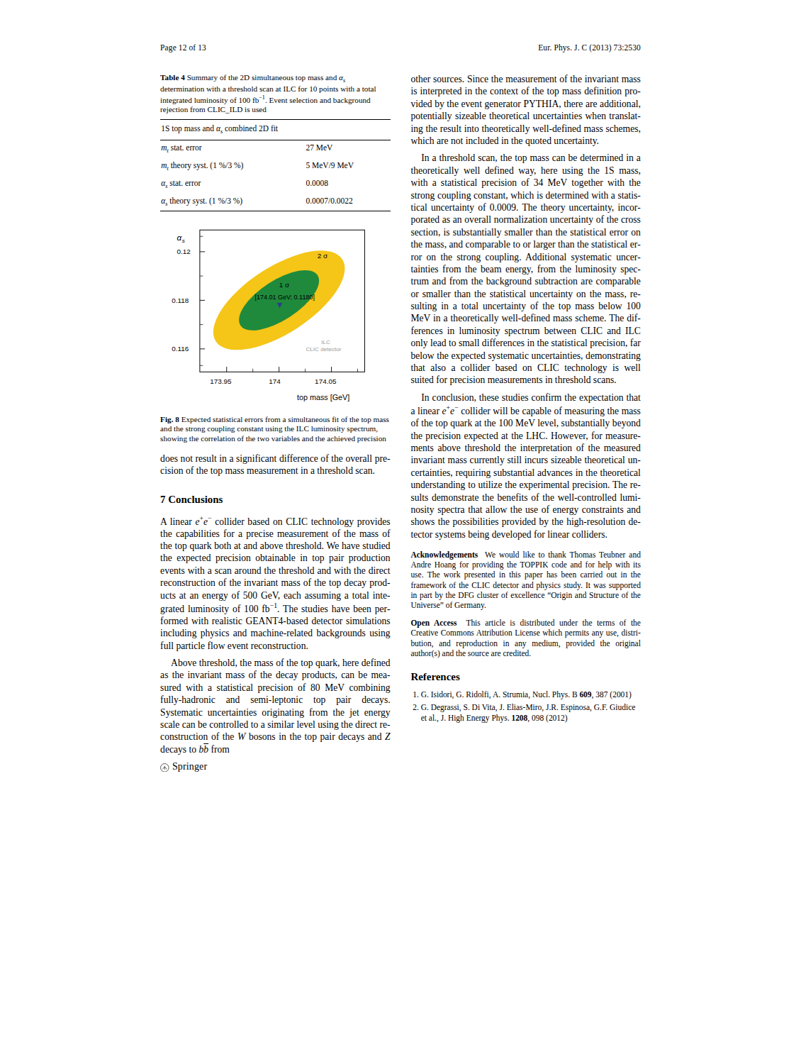Page 12 of 13
Eur. Phys. J. C (2013) 73:2530
Table 4 Summary of the 2D simultaneous top mass and αs determination with a threshold scan at ILC for 10 points with a total integrated luminosity of 100 fb−1. Event selection and background rejection from CLIC_ILD is used
| 1S top mass and α s combined 2D fit |
| --- |
| m t stat. error | 27 MeV |
| m t theory syst. (1 %/3 %) | 5 MeV/9 MeV |
| α s stat. error | 0.0008 |
| α s theory syst. (1 %/3 %) | 0.0007/0.0022 |
α s 2 σ 1 σ [174.01 GeV; 0.1180] ILC CLIC detector 0.12 0.118 0.116 173.95 174 174.05 top mass [GeV]
Fig. 8 Expected statistical errors from a simultaneous fit of the top mass and the strong coupling constant using the ILC luminosity spectrum, showing the correlation of the two variables and the achieved precision
does not result in a significant difference of the overall precision of the top mass measurement in a threshold scan.
7 Conclusions
A linear e+e− collider based on CLIC technology provides the capabilities for a precise measurement of the mass of the top quark both at and above threshold. We have studied the expected precision obtainable in top pair production events with a scan around the threshold and with the direct reconstruction of the invariant mass of the top decay products at an energy of 500 GeV, each assuming a total integrated luminosity of 100 fb−1. The studies have been performed with realistic GEANT4-based detector simulations including physics and machine-related backgrounds using full particle flow event reconstruction.
Above threshold, the mass of the top quark, here defined as the invariant mass of the decay products, can be measured with a statistical precision of 80 MeV combining fully-hadronic and semi-leptonic top pair decays. Systematic uncertainties originating from the jet energy scale can be controlled to a similar level using the direct reconstruction of the W bosons in the top pair decays and Z decays to bb from
other sources. Since the measurement of the invariant mass is interpreted in the context of the top mass definition provided by the event generator PYTHIA, there are additional, potentially sizeable theoretical uncertainties when translating the result into theoretically well-defined mass schemes, which are not included in the quoted uncertainty.
In a threshold scan, the top mass can be determined in a theoretically well defined way, here using the 1S mass, with a statistical precision of 34 MeV together with the strong coupling constant, which is determined with a statistical uncertainty of 0.0009. The theory uncertainty, incorporated as an overall normalization uncertainty of the cross section, is substantially smaller than the statistical error on the mass, and comparable to or larger than the statistical error on the strong coupling. Additional systematic uncertainties from the beam energy, from the luminosity spectrum and from the background subtraction are comparable or smaller than the statistical uncertainty on the mass, resulting in a total uncertainty of the top mass below 100 MeV in a theoretically well-defined mass scheme. The differences in luminosity spectrum between CLIC and ILC only lead to small differences in the statistical precision, far below the expected systematic uncertainties, demonstrating that also a collider based on CLIC technology is well suited for precision measurements in threshold scans.
In conclusion, these studies confirm the expectation that a linear e+e− collider will be capable of measuring the mass of the top quark at the 100 MeV level, substantially beyond the precision expected at the LHC. However, for measurements above threshold the interpretation of the measured invariant mass currently still incurs sizeable theoretical uncertainties, requiring substantial advances in the theoretical understanding to utilize the experimental precision. The results demonstrate the benefits of the well-controlled luminosity spectra that allow the use of energy constraints and shows the possibilities provided by the high-resolution detector systems being developed for linear colliders.
Acknowledgements We would like to thank Thomas Teubner and Andre Hoang for providing the TOPPIK code and for help with its use. The work presented in this paper has been carried out in the framework of the CLIC detector and physics study. It was supported in part by the DFG cluster of excellence “Origin and Structure of the Universe” of Germany.
Open Access This article is distributed under the terms of the Creative Commons Attribution License which permits any use, distribution, and reproduction in any medium, provided the original author(s) and the source are credited.
References
G. Isidori, G. Ridolfi, A. Strumia, Nucl. Phys. B 609, 387 (2001)
G. Degrassi, S. Di Vita, J. Elias-Miro, J.R. Espinosa, G.F. Giudice et al., J. High Energy Phys. 1208, 098 (2012)
Springer